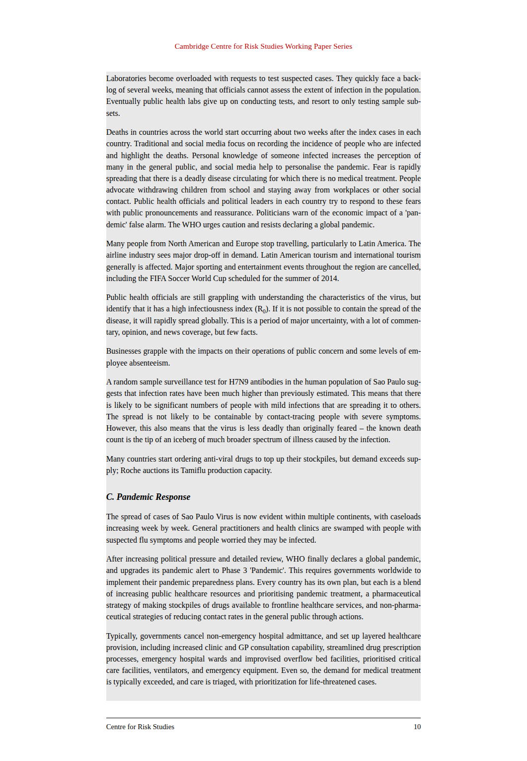Cambridge Centre for Risk Studies Working Paper Series
Laboratories become overloaded with requests to test suspected cases. They quickly face a backlog of several weeks, meaning that officials cannot assess the extent of infection in the population. Eventually public health labs give up on conducting tests, and resort to only testing sample sub-sets.
Deaths in countries across the world start occurring about two weeks after the index cases in each country. Traditional and social media focus on recording the incidence of people who are infected and highlight the deaths. Personal knowledge of someone infected increases the perception of many in the general public, and social media help to personalise the pandemic. Fear is rapidly spreading that there is a deadly disease circulating for which there is no medical treatment. People advocate withdrawing children from school and staying away from workplaces or other social contact. Public health officials and political leaders in each country try to respond to these fears with public pronouncements and reassurance. Politicians warn of the economic impact of a 'pandemic' false alarm. The WHO urges caution and resists declaring a global pandemic.
Many people from North American and Europe stop travelling, particularly to Latin America. The airline industry sees major drop-off in demand. Latin American tourism and international tourism generally is affected. Major sporting and entertainment events throughout the region are cancelled, including the FIFA Soccer World Cup scheduled for the summer of 2014.
Public health officials are still grappling with understanding the characteristics of the virus, but identify that it has a high infectiousness index (R0). If it is not possible to contain the spread of the disease, it will rapidly spread globally. This is a period of major uncertainty, with a lot of commentary, opinion, and news coverage, but few facts.
Businesses grapple with the impacts on their operations of public concern and some levels of employee absenteeism.
A random sample surveillance test for H7N9 antibodies in the human population of Sao Paulo suggests that infection rates have been much higher than previously estimated. This means that there is likely to be significant numbers of people with mild infections that are spreading it to others. The spread is not likely to be containable by contact-tracing people with severe symptoms. However, this also means that the virus is less deadly than originally feared – the known death count is the tip of an iceberg of much broader spectrum of illness caused by the infection.
Many countries start ordering anti-viral drugs to top up their stockpiles, but demand exceeds supply; Roche auctions its Tamiflu production capacity.
C. Pandemic Response
The spread of cases of Sao Paulo Virus is now evident within multiple continents, with caseloads increasing week by week. General practitioners and health clinics are swamped with people with suspected flu symptoms and people worried they may be infected.
After increasing political pressure and detailed review, WHO finally declares a global pandemic, and upgrades its pandemic alert to Phase 3 'Pandemic'. This requires governments worldwide to implement their pandemic preparedness plans. Every country has its own plan, but each is a blend of increasing public healthcare resources and prioritising pandemic treatment, a pharmaceutical strategy of making stockpiles of drugs available to frontline healthcare services, and non-pharmaceutical strategies of reducing contact rates in the general public through actions.
Typically, governments cancel non-emergency hospital admittance, and set up layered healthcare provision, including increased clinic and GP consultation capability, streamlined drug prescription processes, emergency hospital wards and improvised overflow bed facilities, prioritised critical care facilities, ventilators, and emergency equipment. Even so, the demand for medical treatment is typically exceeded, and care is triaged, with prioritization for life-threatened cases.
Centre for Risk Studies
10